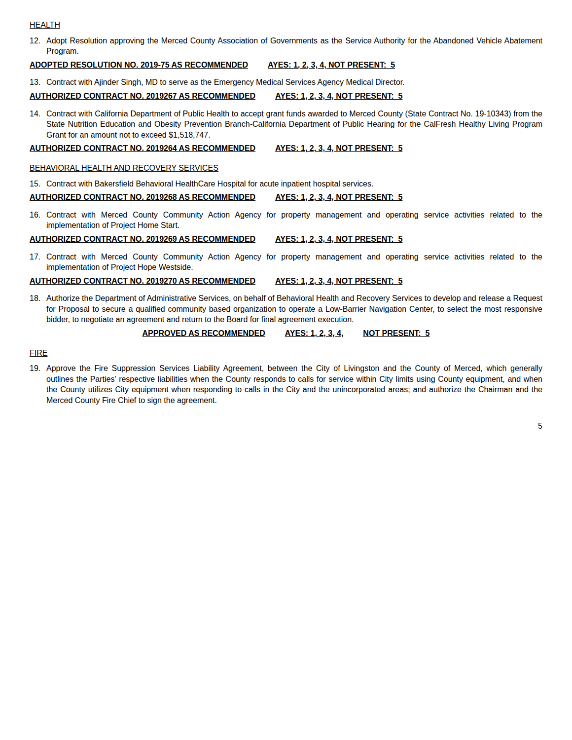HEALTH
12.
Adopt Resolution approving the Merced County Association of Governments as the Service Authority for the Abandoned Vehicle Abatement Program.
ADOPTED RESOLUTION NO. 2019-75 AS RECOMMENDED AYES: 1, 2, 3, 4, NOT PRESENT: 5
13.
Contract with Ajinder Singh, MD to serve as the Emergency Medical Services Agency Medical Director.
AUTHORIZED CONTRACT NO. 2019267 AS RECOMMENDED AYES: 1, 2, 3, 4, NOT PRESENT: 5
14.
Contract with California Department of Public Health to accept grant funds awarded to Merced County (State Contract No. 19-10343) from the State Nutrition Education and Obesity Prevention Branch-California Department of Public Hearing for the CalFresh Healthy Living Program Grant for an amount not to exceed $1,518,747.
AUTHORIZED CONTRACT NO. 2019264 AS RECOMMENDED AYES: 1, 2, 3, 4, NOT PRESENT: 5
BEHAVIORAL HEALTH AND RECOVERY SERVICES
15.
Contract with Bakersfield Behavioral HealthCare Hospital for acute inpatient hospital services.
AUTHORIZED CONTRACT NO. 2019268 AS RECOMMENDED AYES: 1, 2, 3, 4, NOT PRESENT: 5
16.
Contract with Merced County Community Action Agency for property management and operating service activities related to the implementation of Project Home Start.
AUTHORIZED CONTRACT NO. 2019269 AS RECOMMENDED AYES: 1, 2, 3, 4, NOT PRESENT: 5
17.
Contract with Merced County Community Action Agency for property management and operating service activities related to the implementation of Project Hope Westside.
AUTHORIZED CONTRACT NO. 2019270 AS RECOMMENDED AYES: 1, 2, 3, 4, NOT PRESENT: 5
18.
Authorize the Department of Administrative Services, on behalf of Behavioral Health and Recovery Services to develop and release a Request for Proposal to secure a qualified community based organization to operate a Low-Barrier Navigation Center, to select the most responsive bidder, to negotiate an agreement and return to the Board for final agreement execution.
APPROVED AS RECOMMENDED AYES: 1, 2, 3, 4, NOT PRESENT: 5
FIRE
19.
Approve the Fire Suppression Services Liability Agreement, between the City of Livingston and the County of Merced, which generally outlines the Parties' respective liabilities when the County responds to calls for service within City limits using County equipment, and when the County utilizes City equipment when responding to calls in the City and the unincorporated areas; and authorize the Chairman and the Merced County Fire Chief to sign the agreement.
5